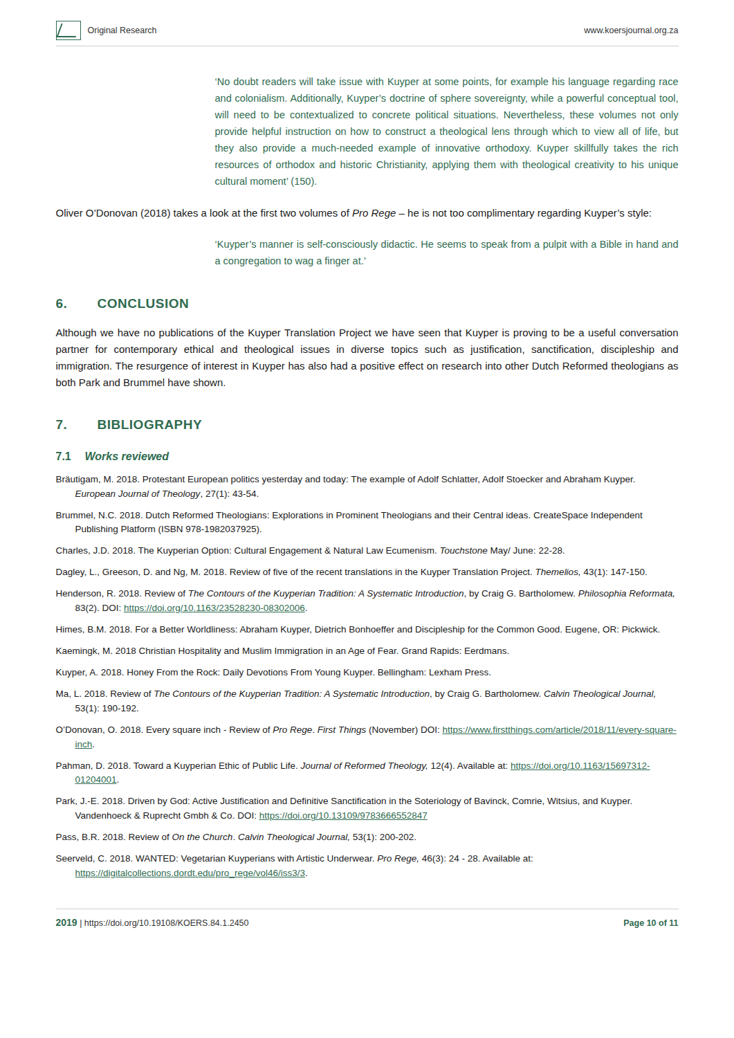Original Research
www.koersjournal.org.za
‘No doubt readers will take issue with Kuyper at some points, for example his language regarding race and colonialism. Additionally, Kuyper’s doctrine of sphere sovereignty, while a powerful conceptual tool, will need to be contextualized to concrete political situations. Nevertheless, these volumes not only provide helpful instruction on how to construct a theological lens through which to view all of life, but they also provide a much-needed example of innovative orthodoxy. Kuyper skillfully takes the rich resources of orthodox and historic Christianity, applying them with theological creativity to his unique cultural moment’ (150).
Oliver O’Donovan (2018) takes a look at the first two volumes of Pro Rege – he is not too complimentary regarding Kuyper’s style:
‘Kuyper’s manner is self-consciously didactic. He seems to speak from a pulpit with a Bible in hand and a congregation to wag a finger at.’
6. CONCLUSION
Although we have no publications of the Kuyper Translation Project we have seen that Kuyper is proving to be a useful conversation partner for contemporary ethical and theological issues in diverse topics such as justification, sanctification, discipleship and immigration. The resurgence of interest in Kuyper has also had a positive effect on research into other Dutch Reformed theologians as both Park and Brummel have shown.
7. BIBLIOGRAPHY
7.1 Works reviewed
Bräutigam, M. 2018. Protestant European politics yesterday and today: The example of Adolf Schlatter, Adolf Stoecker and Abraham Kuyper. European Journal of Theology, 27(1): 43-54.
Brummel, N.C. 2018. Dutch Reformed Theologians: Explorations in Prominent Theologians and their Central ideas. CreateSpace Independent Publishing Platform (ISBN 978-1982037925).
Charles, J.D. 2018. The Kuyperian Option: Cultural Engagement & Natural Law Ecumenism. Touchstone May/ June: 22-28.
Dagley, L., Greeson, D. and Ng, M. 2018. Review of five of the recent translations in the Kuyper Translation Project. Themelios, 43(1): 147-150.
Henderson, R. 2018. Review of The Contours of the Kuyperian Tradition: A Systematic Introduction, by Craig G. Bartholomew. Philosophia Reformata, 83(2). DOI: https://doi.org/10.1163/23528230-08302006.
Himes, B.M. 2018. For a Better Worldliness: Abraham Kuyper, Dietrich Bonhoeffer and Discipleship for the Common Good. Eugene, OR: Pickwick.
Kaemingk, M. 2018 Christian Hospitality and Muslim Immigration in an Age of Fear. Grand Rapids: Eerdmans.
Kuyper, A. 2018. Honey From the Rock: Daily Devotions From Young Kuyper. Bellingham: Lexham Press.
Ma, L. 2018. Review of The Contours of the Kuyperian Tradition: A Systematic Introduction, by Craig G. Bartholomew. Calvin Theological Journal, 53(1): 190-192.
O’Donovan, O. 2018. Every square inch - Review of Pro Rege. First Things (November) DOI: https://www.firstthings.com/article/2018/11/every-square-inch.
Pahman, D. 2018. Toward a Kuyperian Ethic of Public Life. Journal of Reformed Theology, 12(4). Available at: https://doi.org/10.1163/15697312-01204001.
Park, J.-E. 2018. Driven by God: Active Justification and Definitive Sanctification in the Soteriology of Bavinck, Comrie, Witsius, and Kuyper. Vandenhoeck & Ruprecht Gmbh & Co. DOI: https://doi.org/10.13109/9783666552847
Pass, B.R. 2018. Review of On the Church. Calvin Theological Journal, 53(1): 200-202.
Seerveld, C. 2018. WANTED: Vegetarian Kuyperians with Artistic Underwear. Pro Rege, 46(3): 24 - 28. Available at: https://digitalcollections.dordt.edu/pro_rege/vol46/iss3/3.
2019 | https://doi.org/10.19108/KOERS.84.1.2450
Page 10 of 11